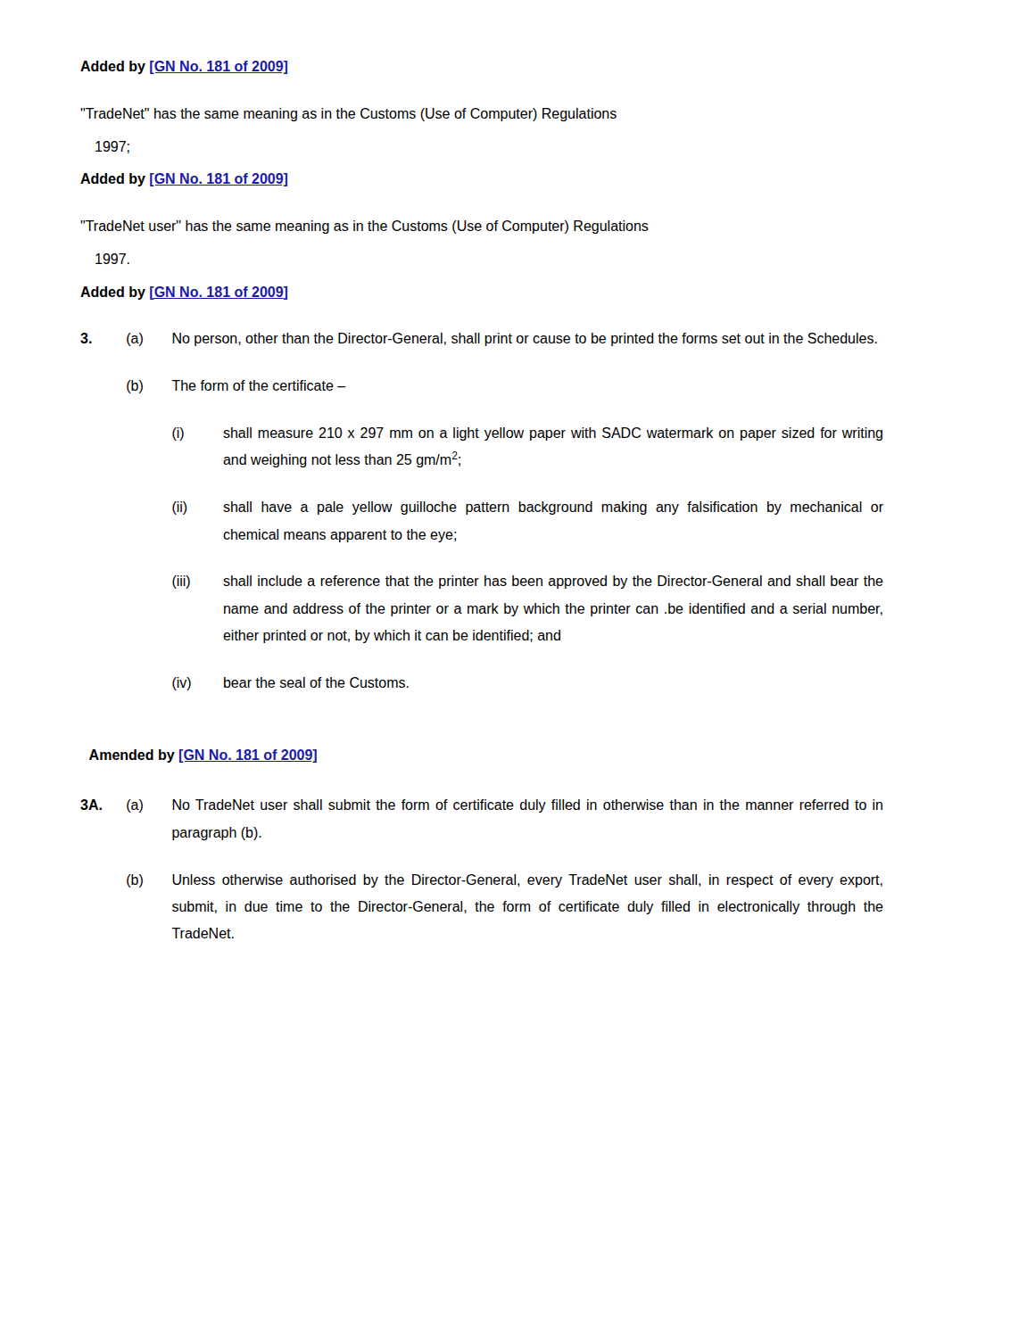Added by [GN No. 181 of 2009]
"TradeNet" has the same meaning as in the Customs (Use of Computer) Regulations
1997;
Added by [GN No. 181 of 2009]
"TradeNet user" has the same meaning as in the Customs (Use of Computer) Regulations
1997.
Added by [GN No. 181 of 2009]
| 3. | (a) | No person, other than the Director-General, shall print or cause to be printed the forms set out in the Schedules. |
| | (b) | The form of the certificate – |
| | | / (i) / shall measure 210 x 297 mm on a light yellow paper with SADC watermark on paper sized for writing and weighing not less than 25 gm/m 2 ; / / (ii) / shall have a pale yellow guilloche pattern background making any falsification by mechanical or chemical means apparent to the eye; / / (iii) / shall include a reference that the printer has been approved by the Director-General and shall bear the name and address of the printer or a mark by which the printer can .be identified and a serial number, either printed or not, by which it can be identified; and / / (iv) / bear the seal of the Customs. / |
Amended by [GN No. 181 of 2009]
| 3A. | (a) | No TradeNet user shall submit the form of certificate duly filled in otherwise than in the manner referred to in paragraph (b). |
| | (b) | Unless otherwise authorised by the Director-General, every TradeNet user shall, in respect of every export, submit, in due time to the Director-General, the form of certificate duly filled in electronically through the TradeNet. |